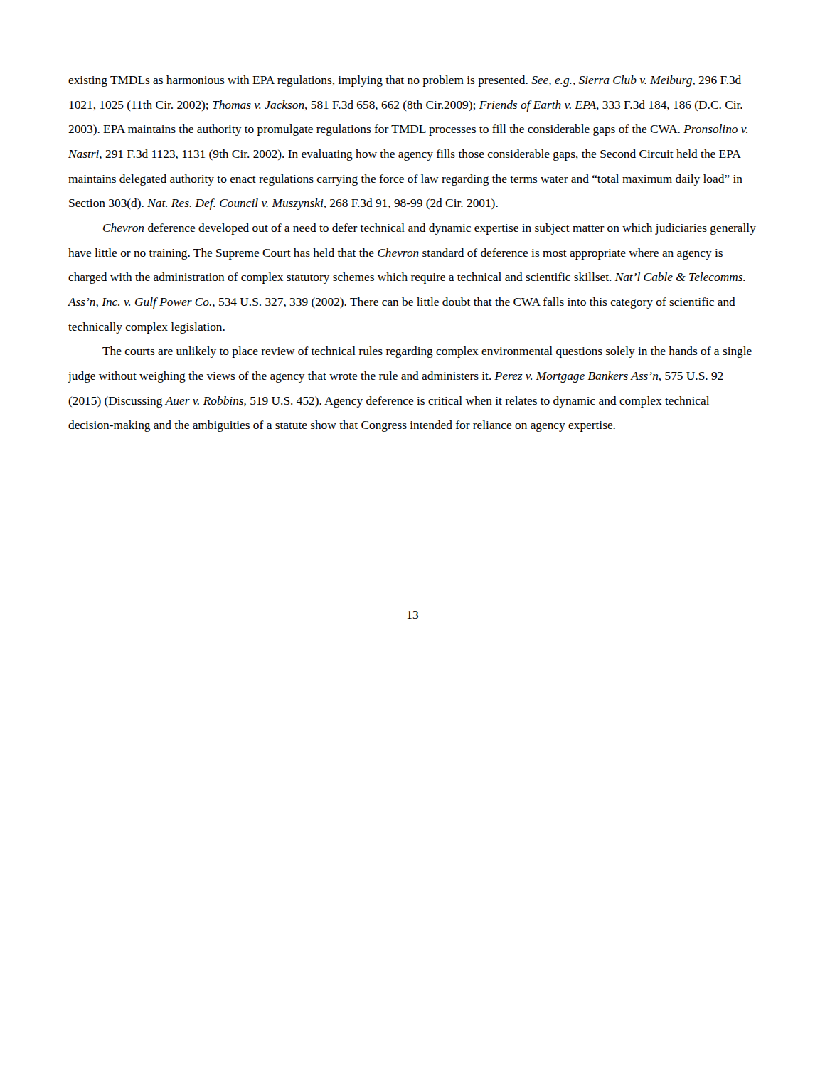existing TMDLs as harmonious with EPA regulations, implying that no problem is presented. See, e.g., Sierra Club v. Meiburg, 296 F.3d 1021, 1025 (11th Cir. 2002); Thomas v. Jackson, 581 F.3d 658, 662 (8th Cir.2009); Friends of Earth v. EPA, 333 F.3d 184, 186 (D.C. Cir. 2003). EPA maintains the authority to promulgate regulations for TMDL processes to fill the considerable gaps of the CWA. Pronsolino v. Nastri, 291 F.3d 1123, 1131 (9th Cir. 2002). In evaluating how the agency fills those considerable gaps, the Second Circuit held the EPA maintains delegated authority to enact regulations carrying the force of law regarding the terms water and “total maximum daily load” in Section 303(d). Nat. Res. Def. Council v. Muszynski, 268 F.3d 91, 98-99 (2d Cir. 2001).
Chevron deference developed out of a need to defer technical and dynamic expertise in subject matter on which judiciaries generally have little or no training. The Supreme Court has held that the Chevron standard of deference is most appropriate where an agency is charged with the administration of complex statutory schemes which require a technical and scientific skillset. Nat’l Cable & Telecomms. Ass’n, Inc. v. Gulf Power Co., 534 U.S. 327, 339 (2002). There can be little doubt that the CWA falls into this category of scientific and technically complex legislation.
The courts are unlikely to place review of technical rules regarding complex environmental questions solely in the hands of a single judge without weighing the views of the agency that wrote the rule and administers it. Perez v. Mortgage Bankers Ass’n, 575 U.S. 92 (2015) (Discussing Auer v. Robbins, 519 U.S. 452). Agency deference is critical when it relates to dynamic and complex technical decision-making and the ambiguities of a statute show that Congress intended for reliance on agency expertise.
13